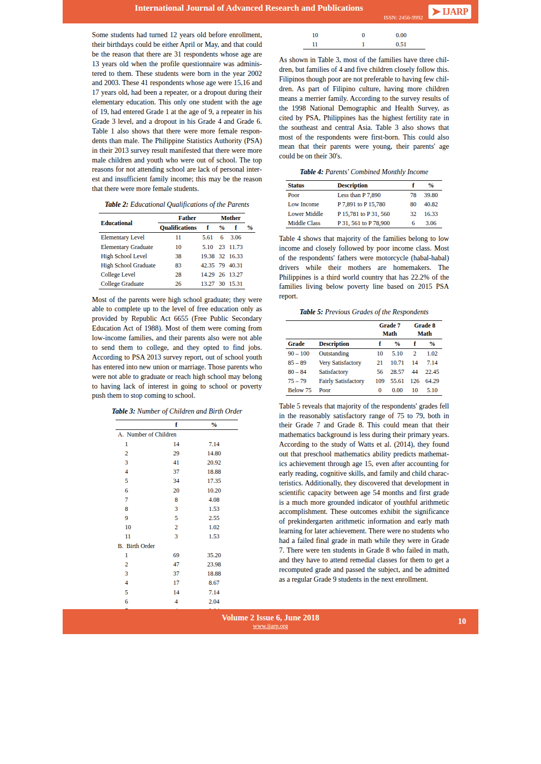International Journal of Advanced Research and Publications
ISSN: 2456-9992
➤ IJARP
Some students had turned 12 years old before enrollment, their birthdays could be either April or May, and that could be the reason that there are 31 respondents whose age are 13 years old when the profile questionnaire was administered to them. These students were born in the year 2002 and 2003. These 41 respondents whose age were 15,16 and 17 years old, had been a repeater, or a dropout during their elementary education. This only one student with the age of 19, had entered Grade 1 at the age of 9, a repeater in his Grade 3 level, and a dropout in his Grade 4 and Grade 6. Table 1 also shows that there were more female respondents than male. The Philippine Statistics Authority (PSA) in their 2013 survey result manifested that there were more male children and youth who were out of school. The top reasons for not attending school are lack of personal interest and insufficient family income; this may be the reason that there were more female students.
Table 2: Educational Qualifications of the Parents
| Educational | Father | Mother |
| --- | --- | --- |
| Qualifications | f | % | f | % |
| Elementary Level | 11 | 5.61 | 6 | 3.06 |
| Elementary Graduate | 10 | 5.10 | 23 | 11.73 |
| High School Level | 38 | 19.38 | 32 | 16.33 |
| High School Graduate | 83 | 42.35 | 79 | 40.31 |
| College Level | 28 | 14.29 | 26 | 13.27 |
| College Graduate | 26 | 13.27 | 30 | 15.31 |
Most of the parents were high school graduate; they were able to complete up to the level of free education only as provided by Republic Act 6655 (Free Public Secondary Education Act of 1988). Most of them were coming from low-income families, and their parents also were not able to send them to college, and they opted to find jobs. According to PSA 2013 survey report, out of school youth has entered into new union or marriage. Those parents who were not able to graduate or reach high school may belong to having lack of interest in going to school or poverty push them to stop coming to school.
Table 3: Number of Children and Birth Order
| | f | % |
| --- | --- | --- |
| A. Number of Children |
| 1 | 14 | 7.14 |
| 2 | 29 | 14.80 |
| 3 | 41 | 20.92 |
| 4 | 37 | 18.88 |
| 5 | 34 | 17.35 |
| 6 | 20 | 10.20 |
| 7 | 8 | 4.08 |
| 8 | 3 | 1.53 |
| 9 | 5 | 2.55 |
| 10 | 2 | 1.02 |
| 11 | 3 | 1.53 |
| B. Birth Order |
| 1 | 69 | 35.20 |
| 2 | 47 | 23.98 |
| 3 | 37 | 18.88 |
| 4 | 17 | 8.67 |
| 5 | 14 | 7.14 |
| 6 | 4 | 2.04 |
| 7 | 4 | 2.04 |
| 8 | 0 | 0.00 |
| 9 | 3 | 1.53 |
| 10 | 0 | 0.00 |
| 11 | 1 | 0.51 |
As shown in Table 3, most of the families have three children, but families of 4 and five children closely follow this. Filipinos though poor are not preferable to having few children. As part of Filipino culture, having more children means a merrier family. According to the survey results of the 1998 National Demographic and Health Survey, as cited by PSA, Philippines has the highest fertility rate in the southeast and central Asia. Table 3 also shows that most of the respondents were first-born. This could also mean that their parents were young, their parents' age could be on their 30's.
Table 4: Parents' Combined Monthly Income
| Status | Description | f | % |
| --- | --- | --- | --- |
| Poor | Less than P 7,890 | 78 | 39.80 |
| Low Income | P 7,891 to P 15,780 | 80 | 40.82 |
| Lower Middle | P 15,781 to P 31, 560 | 32 | 16.33 |
| Middle Class | P 31, 561 to P 78,900 | 6 | 3.06 |
Table 4 shows that majority of the families belong to low income and closely followed by poor income class. Most of the respondents' fathers were motorcycle (habal-habal) drivers while their mothers are homemakers. The Philippines is a third world country that has 22.2% of the families living below poverty line based on 2015 PSA report.
Table 5: Previous Grades of the Respondents
| | | Grade 7 Math | Grade 8 Math |
| --- | --- | --- | --- |
| Grade | Description | f | % | f | % |
| 90 – 100 | Outstanding | 10 | 5.10 | 2 | 1.02 |
| 85 – 89 | Very Satisfactory | 21 | 10.71 | 14 | 7.14 |
| 80 – 84 | Satisfactory | 56 | 28.57 | 44 | 22.45 |
| 75 – 79 | Fairly Satisfactory | 109 | 55.61 | 126 | 64.29 |
| Below 75 | Poor | 0 | 0.00 | 10 | 5.10 |
Table 5 reveals that majority of the respondents' grades fell in the reasonably satisfactory range of 75 to 79, both in their Grade 7 and Grade 8. This could mean that their mathematics background is less during their primary years. According to the study of Watts et al. (2014), they found out that preschool mathematics ability predicts mathematics achievement through age 15, even after accounting for early reading, cognitive skills, and family and child characteristics. Additionally, they discovered that development in scientific capacity between age 54 months and first grade is a much more grounded indicator of youthful arithmetic accomplishment. These outcomes exhibit the significance of prekindergarten arithmetic information and early math learning for later achievement. There were no students who had a failed final grade in math while they were in Grade 7. There were ten students in Grade 8 who failed in math, and they have to attend remedial classes for them to get a recomputed grade and passed the subject, and be admitted as a regular Grade 9 students in the next enrollment.
Volume 2 Issue 6, June 2018
www.ijarp.org
10